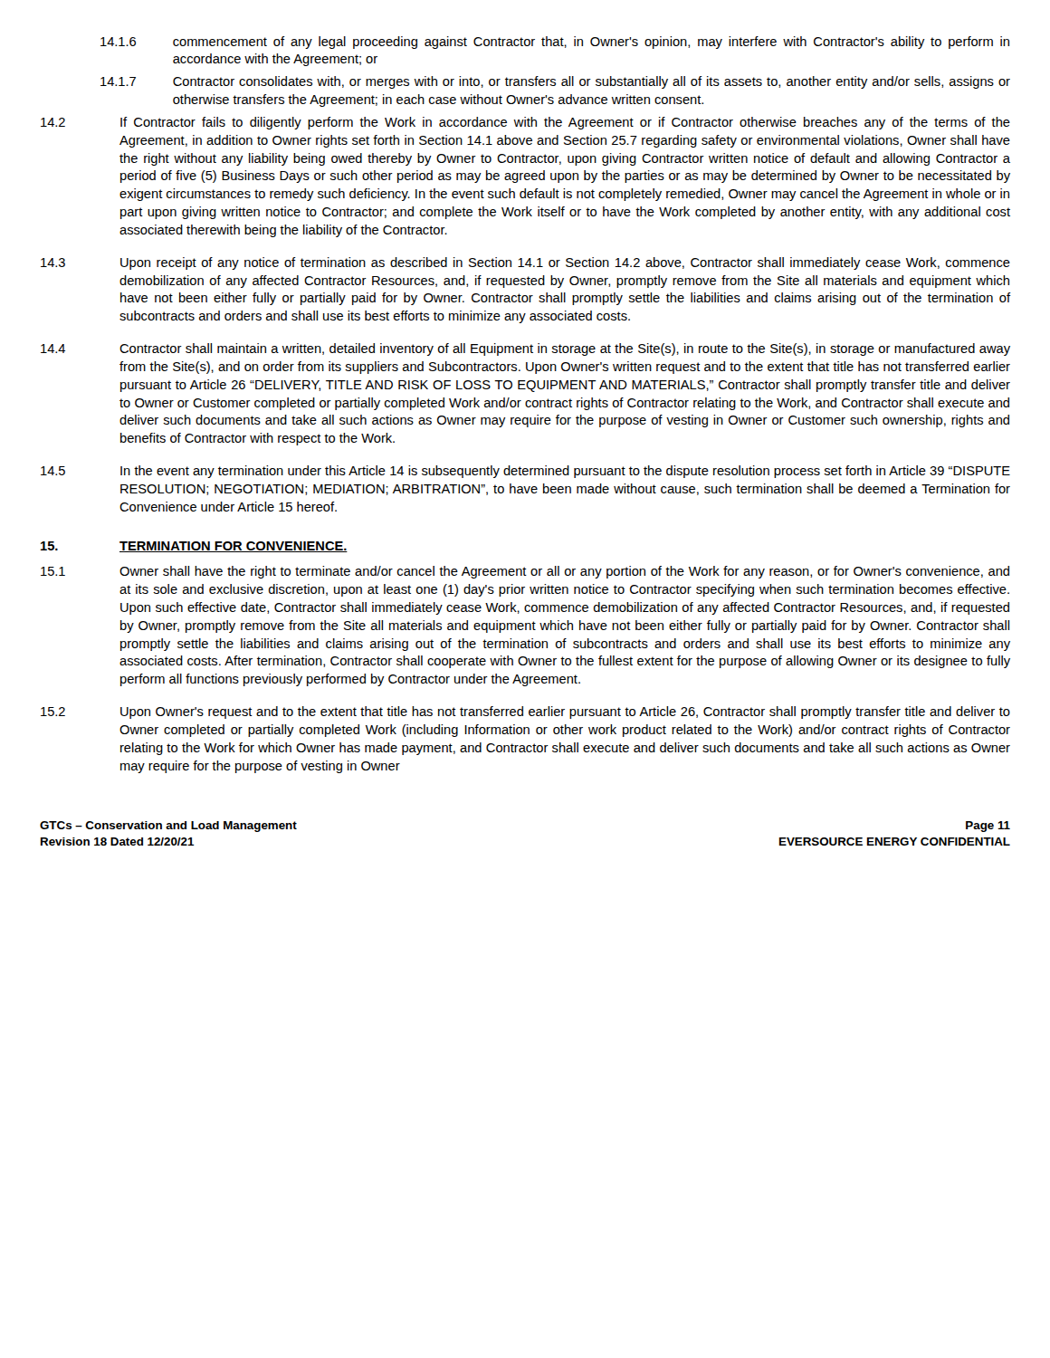14.1.6
commencement of any legal proceeding against Contractor that, in Owner's opinion, may interfere with Contractor's ability to perform in accordance with the Agreement; or
14.1.7
Contractor consolidates with, or merges with or into, or transfers all or substantially all of its assets to, another entity and/or sells, assigns or otherwise transfers the Agreement; in each case without Owner's advance written consent.
14.2
If Contractor fails to diligently perform the Work in accordance with the Agreement or if Contractor otherwise breaches any of the terms of the Agreement, in addition to Owner rights set forth in Section 14.1 above and Section 25.7 regarding safety or environmental violations, Owner shall have the right without any liability being owed thereby by Owner to Contractor, upon giving Contractor written notice of default and allowing Contractor a period of five (5) Business Days or such other period as may be agreed upon by the parties or as may be determined by Owner to be necessitated by exigent circumstances to remedy such deficiency. In the event such default is not completely remedied, Owner may cancel the Agreement in whole or in part upon giving written notice to Contractor; and complete the Work itself or to have the Work completed by another entity, with any additional cost associated therewith being the liability of the Contractor.
14.3
Upon receipt of any notice of termination as described in Section 14.1 or Section 14.2 above, Contractor shall immediately cease Work, commence demobilization of any affected Contractor Resources, and, if requested by Owner, promptly remove from the Site all materials and equipment which have not been either fully or partially paid for by Owner. Contractor shall promptly settle the liabilities and claims arising out of the termination of subcontracts and orders and shall use its best efforts to minimize any associated costs.
14.4
Contractor shall maintain a written, detailed inventory of all Equipment in storage at the Site(s), in route to the Site(s), in storage or manufactured away from the Site(s), and on order from its suppliers and Subcontractors. Upon Owner's written request and to the extent that title has not transferred earlier pursuant to Article 26 “DELIVERY, TITLE AND RISK OF LOSS TO EQUIPMENT AND MATERIALS,” Contractor shall promptly transfer title and deliver to Owner or Customer completed or partially completed Work and/or contract rights of Contractor relating to the Work, and Contractor shall execute and deliver such documents and take all such actions as Owner may require for the purpose of vesting in Owner or Customer such ownership, rights and benefits of Contractor with respect to the Work.
14.5
In the event any termination under this Article 14 is subsequently determined pursuant to the dispute resolution process set forth in Article 39 “DISPUTE RESOLUTION; NEGOTIATION; MEDIATION; ARBITRATION”, to have been made without cause, such termination shall be deemed a Termination for Convenience under Article 15 hereof.
15. TERMINATION FOR CONVENIENCE.
15.1
Owner shall have the right to terminate and/or cancel the Agreement or all or any portion of the Work for any reason, or for Owner's convenience, and at its sole and exclusive discretion, upon at least one (1) day's prior written notice to Contractor specifying when such termination becomes effective. Upon such effective date, Contractor shall immediately cease Work, commence demobilization of any affected Contractor Resources, and, if requested by Owner, promptly remove from the Site all materials and equipment which have not been either fully or partially paid for by Owner. Contractor shall promptly settle the liabilities and claims arising out of the termination of subcontracts and orders and shall use its best efforts to minimize any associated costs. After termination, Contractor shall cooperate with Owner to the fullest extent for the purpose of allowing Owner or its designee to fully perform all functions previously performed by Contractor under the Agreement.
15.2
Upon Owner's request and to the extent that title has not transferred earlier pursuant to Article 26, Contractor shall promptly transfer title and deliver to Owner completed or partially completed Work (including Information or other work product related to the Work) and/or contract rights of Contractor relating to the Work for which Owner has made payment, and Contractor shall execute and deliver such documents and take all such actions as Owner may require for the purpose of vesting in Owner
GTCs – Conservation and Load Management Revision 18 Dated 12/20/21
Page 11 EVERSOURCE ENERGY CONFIDENTIAL